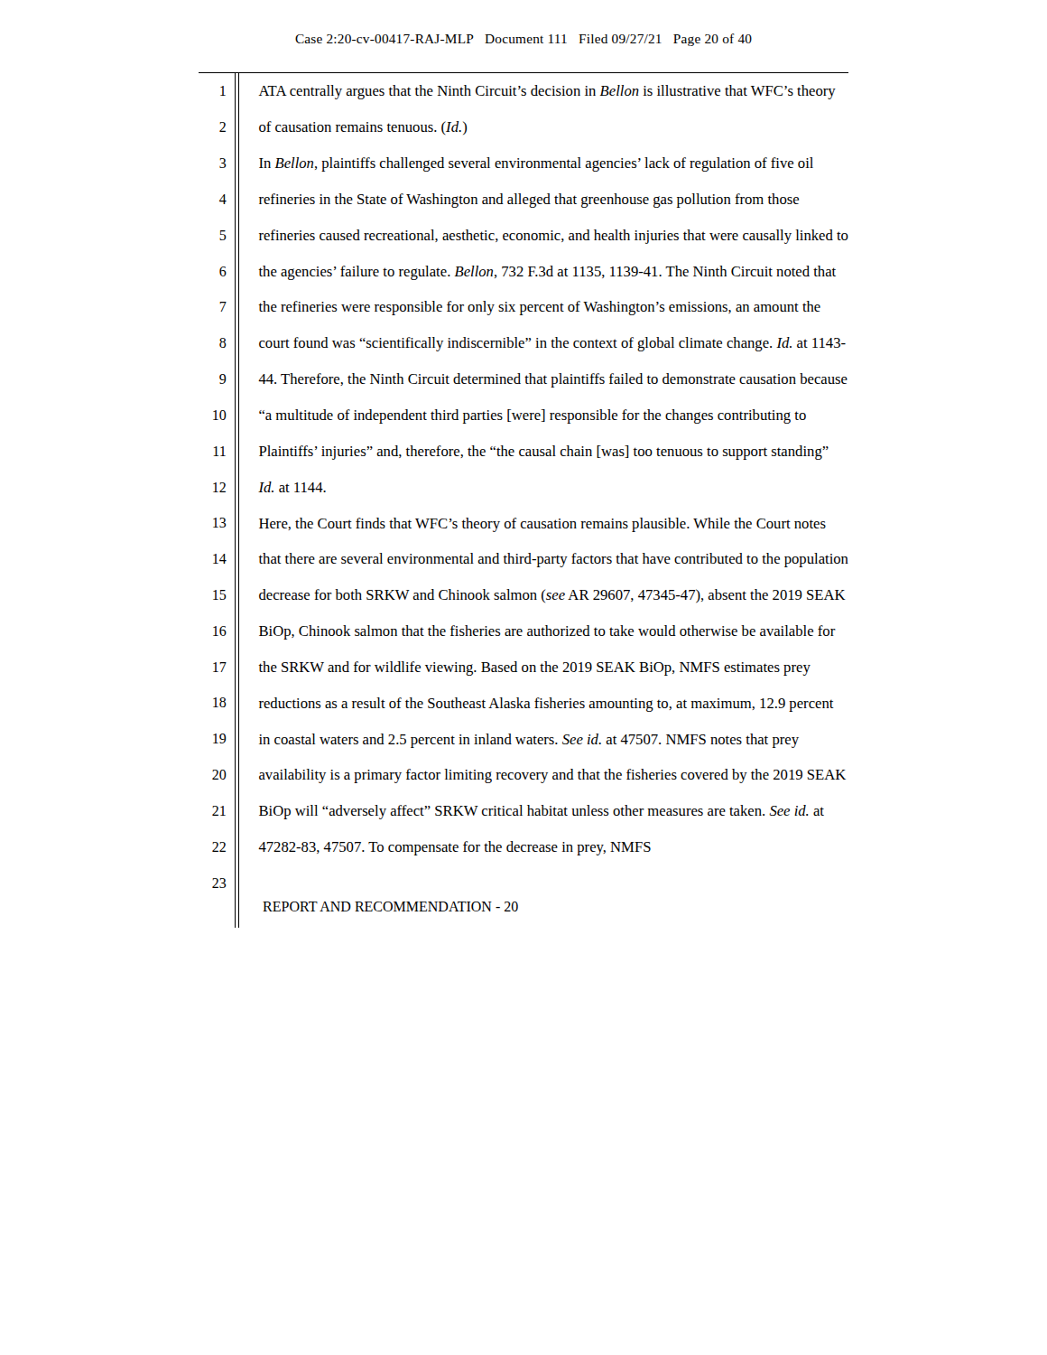Case 2:20-cv-00417-RAJ-MLP Document 111 Filed 09/27/21 Page 20 of 40
1
2
3
4
5
6
7
8
9
10
11
12
13
14
15
16
17
18
19
20
21
22
23
ATA centrally argues that the Ninth Circuit’s decision in Bellon is illustrative that WFC’s theory of causation remains tenuous. (Id.)
In Bellon, plaintiffs challenged several environmental agencies’ lack of regulation of five oil refineries in the State of Washington and alleged that greenhouse gas pollution from those refineries caused recreational, aesthetic, economic, and health injuries that were causally linked to the agencies’ failure to regulate. Bellon, 732 F.3d at 1135, 1139-41. The Ninth Circuit noted that the refineries were responsible for only six percent of Washington’s emissions, an amount the court found was “scientifically indiscernible” in the context of global climate change. Id. at 1143-44. Therefore, the Ninth Circuit determined that plaintiffs failed to demonstrate causation because “a multitude of independent third parties [were] responsible for the changes contributing to Plaintiffs’ injuries” and, therefore, the “the causal chain [was] too tenuous to support standing” Id. at 1144.
Here, the Court finds that WFC’s theory of causation remains plausible. While the Court notes that there are several environmental and third-party factors that have contributed to the population decrease for both SRKW and Chinook salmon (see AR 29607, 47345-47), absent the 2019 SEAK BiOp, Chinook salmon that the fisheries are authorized to take would otherwise be available for the SRKW and for wildlife viewing. Based on the 2019 SEAK BiOp, NMFS estimates prey reductions as a result of the Southeast Alaska fisheries amounting to, at maximum, 12.9 percent in coastal waters and 2.5 percent in inland waters. See id. at 47507. NMFS notes that prey availability is a primary factor limiting recovery and that the fisheries covered by the 2019 SEAK BiOp will “adversely affect” SRKW critical habitat unless other measures are taken. See id. at 47282-83, 47507. To compensate for the decrease in prey, NMFS
REPORT AND RECOMMENDATION - 20